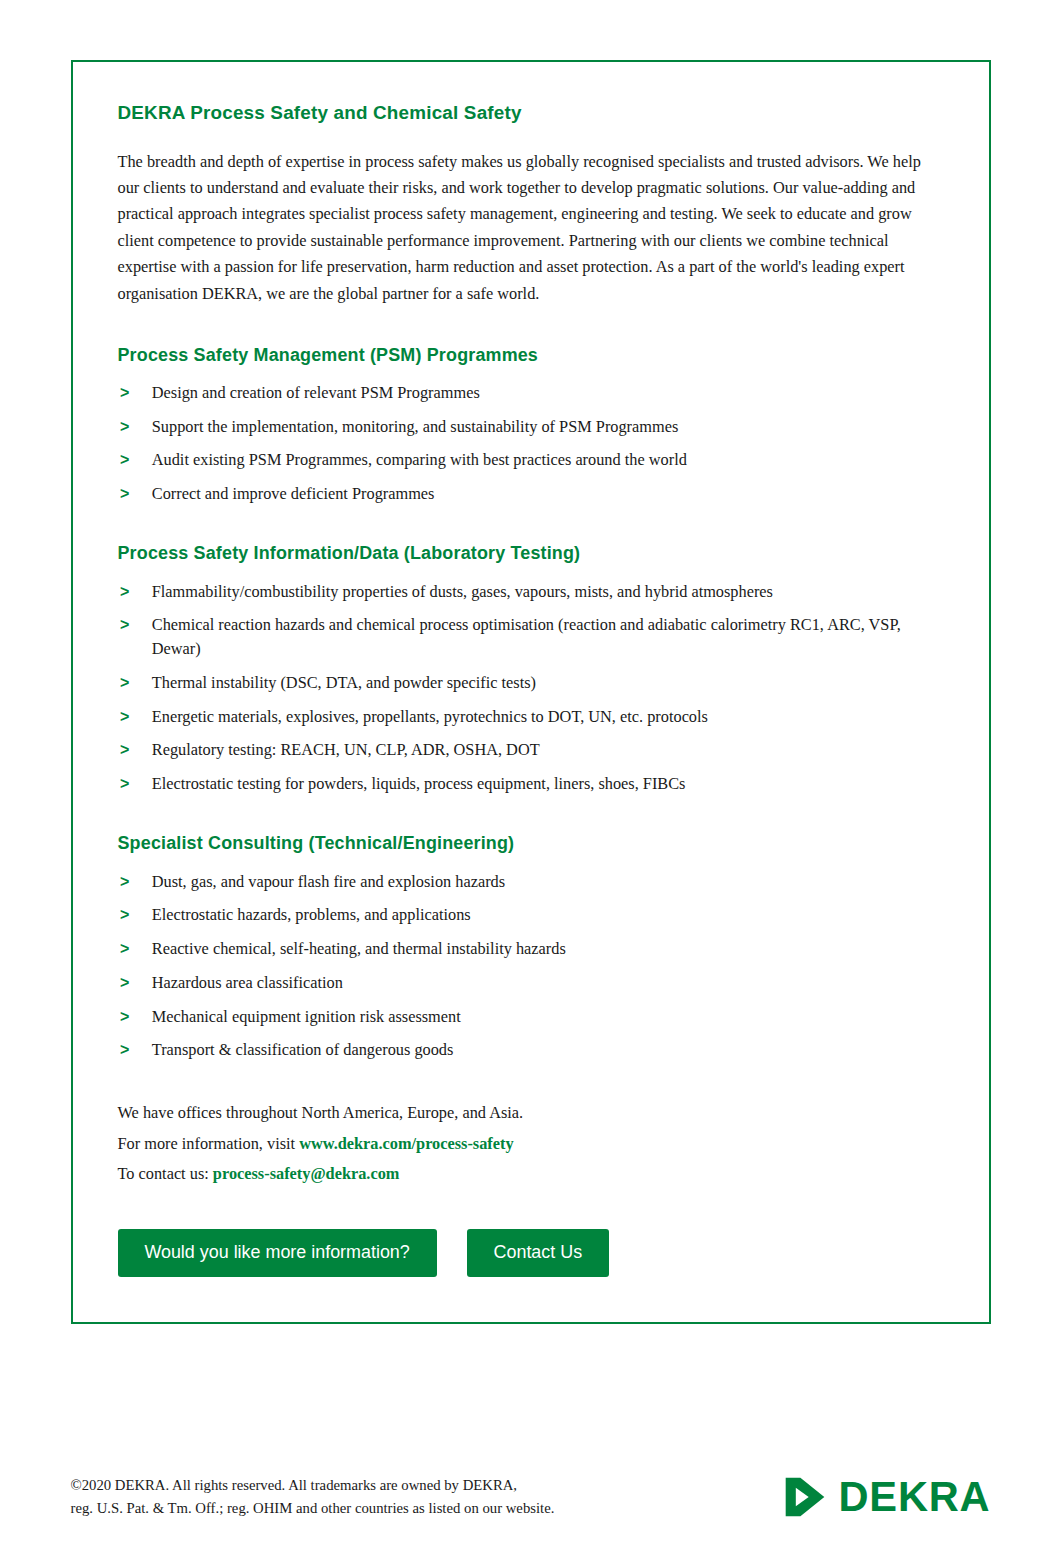DEKRA Process Safety and Chemical Safety
The breadth and depth of expertise in process safety makes us globally recognised specialists and trusted advisors. We help our clients to understand and evaluate their risks, and work together to develop pragmatic solutions. Our value-adding and practical approach integrates specialist process safety management, engineering and testing. We seek to educate and grow client competence to provide sustainable performance improvement. Partnering with our clients we combine technical expertise with a passion for life preservation, harm reduction and asset protection. As a part of the world's leading expert organisation DEKRA, we are the global partner for a safe world.
Process Safety Management (PSM) Programmes
Design and creation of relevant PSM Programmes
Support the implementation, monitoring, and sustainability of PSM Programmes
Audit existing PSM Programmes, comparing with best practices around the world
Correct and improve deficient Programmes
Process Safety Information/Data (Laboratory Testing)
Flammability/combustibility properties of dusts, gases, vapours, mists, and hybrid atmospheres
Chemical reaction hazards and chemical process optimisation (reaction and adiabatic calorimetry RC1, ARC, VSP, Dewar)
Thermal instability (DSC, DTA, and powder specific tests)
Energetic materials, explosives, propellants, pyrotechnics to DOT, UN, etc. protocols
Regulatory testing: REACH, UN, CLP, ADR, OSHA, DOT
Electrostatic testing for powders, liquids, process equipment, liners, shoes, FIBCs
Specialist Consulting (Technical/Engineering)
Dust, gas, and vapour flash fire and explosion hazards
Electrostatic hazards, problems, and applications
Reactive chemical, self-heating, and thermal instability hazards
Hazardous area classification
Mechanical equipment ignition risk assessment
Transport & classification of dangerous goods
We have offices throughout North America, Europe, and Asia.
For more information, visit www.dekra.com/process-safety
To contact us: process-safety@dekra.com
Would you like more information? Contact Us
©2020 DEKRA. All rights reserved. All trademarks are owned by DEKRA,
reg. U.S. Pat. & Tm. Off.; reg. OHIM and other countries as listed on our website.
DEKRA